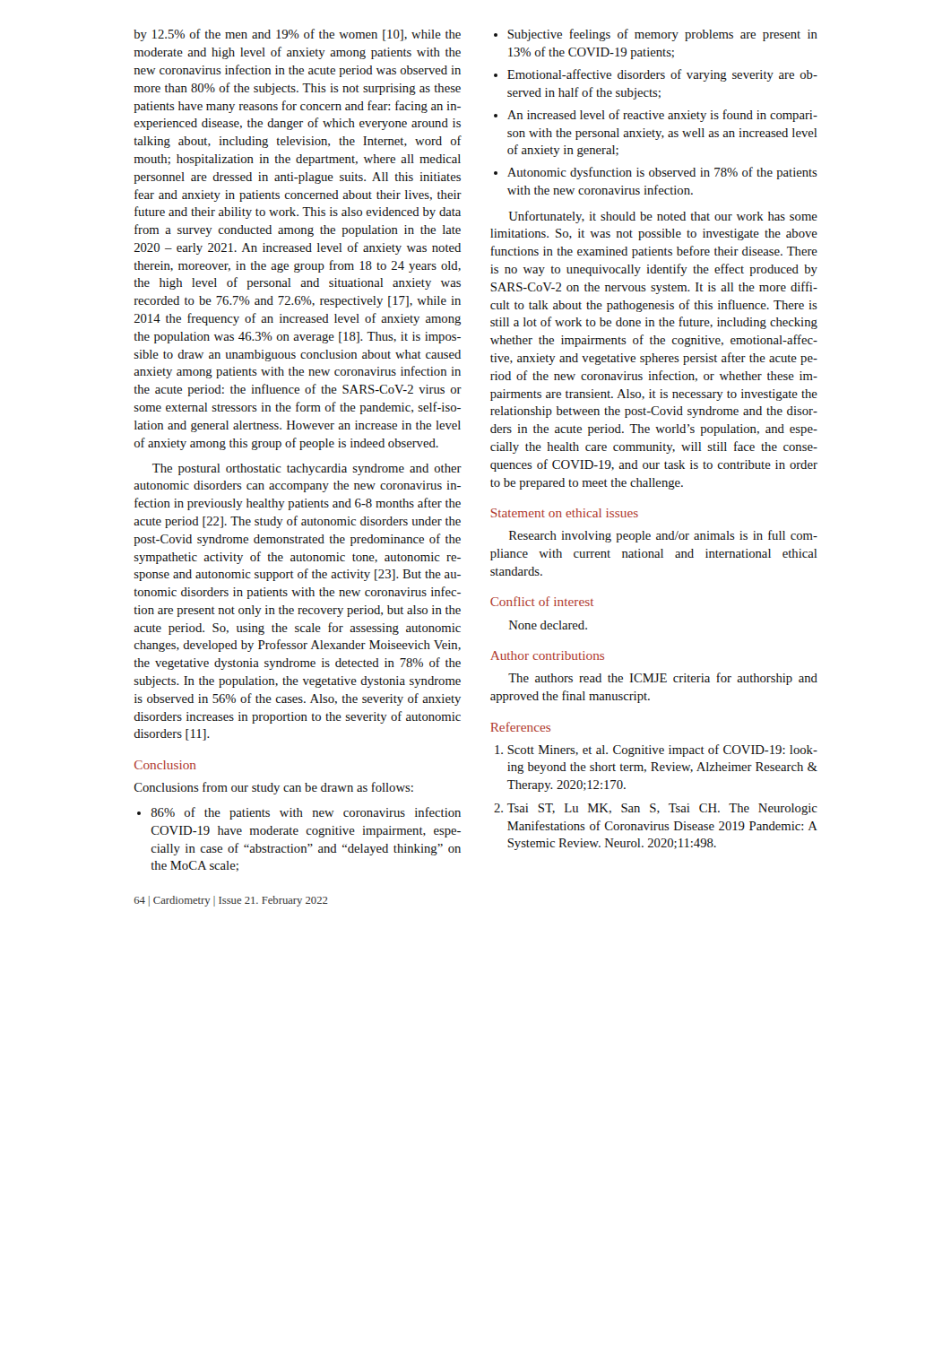by 12.5% of the men and 19% of the women [10], while the moderate and high level of anxiety among patients with the new coronavirus infection in the acute period was observed in more than 80% of the subjects. This is not surprising as these patients have many reasons for concern and fear: facing an inexperienced disease, the danger of which everyone around is talking about, including television, the Internet, word of mouth; hospitalization in the department, where all medical personnel are dressed in anti-plague suits. All this initiates fear and anxiety in patients concerned about their lives, their future and their ability to work. This is also evidenced by data from a survey conducted among the population in the late 2020 – early 2021. An increased level of anxiety was noted therein, moreover, in the age group from 18 to 24 years old, the high level of personal and situational anxiety was recorded to be 76.7% and 72.6%, respectively [17], while in 2014 the frequency of an increased level of anxiety among the population was 46.3% on average [18]. Thus, it is impossible to draw an unambiguous conclusion about what caused anxiety among patients with the new coronavirus infection in the acute period: the influence of the SARS-CoV-2 virus or some external stressors in the form of the pandemic, self-isolation and general alertness. However an increase in the level of anxiety among this group of people is indeed observed.
The postural orthostatic tachycardia syndrome and other autonomic disorders can accompany the new coronavirus infection in previously healthy patients and 6-8 months after the acute period [22]. The study of autonomic disorders under the post-Covid syndrome demonstrated the predominance of the sympathetic activity of the autonomic tone, autonomic response and autonomic support of the activity [23]. But the autonomic disorders in patients with the new coronavirus infection are present not only in the recovery period, but also in the acute period. So, using the scale for assessing autonomic changes, developed by Professor Alexander Moiseevich Vein, the vegetative dystonia syndrome is detected in 78% of the subjects. In the population, the vegetative dystonia syndrome is observed in 56% of the cases. Also, the severity of anxiety disorders increases in proportion to the severity of autonomic disorders [11].
Conclusion
Conclusions from our study can be drawn as follows:
86% of the patients with new coronavirus infection COVID-19 have moderate cognitive impairment, especially in case of “abstraction” and “delayed thinking” on the MoCA scale;
Subjective feelings of memory problems are present in 13% of the COVID-19 patients;
Emotional-affective disorders of varying severity are observed in half of the subjects;
An increased level of reactive anxiety is found in comparison with the personal anxiety, as well as an increased level of anxiety in general;
Autonomic dysfunction is observed in 78% of the patients with the new coronavirus infection.
Unfortunately, it should be noted that our work has some limitations. So, it was not possible to investigate the above functions in the examined patients before their disease. There is no way to unequivocally identify the effect produced by SARS-CoV-2 on the nervous system. It is all the more difficult to talk about the pathogenesis of this influence. There is still a lot of work to be done in the future, including checking whether the impairments of the cognitive, emotional-affective, anxiety and vegetative spheres persist after the acute period of the new coronavirus infection, or whether these impairments are transient. Also, it is necessary to investigate the relationship between the post-Covid syndrome and the disorders in the acute period. The world’s population, and especially the health care community, will still face the consequences of COVID-19, and our task is to contribute in order to be prepared to meet the challenge.
Statement on ethical issues
Research involving people and/or animals is in full compliance with current national and international ethical standards.
Conflict of interest
None declared.
Author contributions
The authors read the ICMJE criteria for authorship and approved the final manuscript.
References
Scott Miners, et al. Cognitive impact of COVID-19: looking beyond the short term, Review, Alzheimer Research & Therapy. 2020;12:170.
Tsai ST, Lu MK, San S, Tsai CH. The Neurologic Manifestations of Coronavirus Disease 2019 Pandemic: A Systemic Review. Neurol. 2020;11:498.
64 | Cardiometry | Issue 21. February 2022